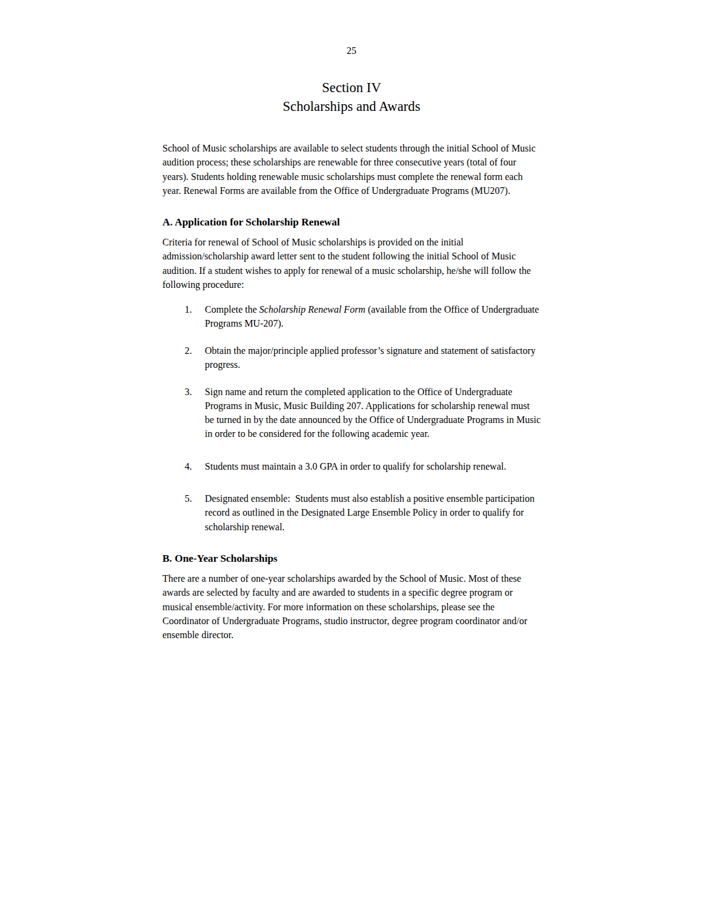25
Section IVScholarships and Awards
School of Music scholarships are available to select students through the initial School of Music audition process; these scholarships are renewable for three consecutive years (total of four years). Students holding renewable music scholarships must complete the renewal form each year. Renewal Forms are available from the Office of Undergraduate Programs (MU207).
A. Application for Scholarship Renewal
Criteria for renewal of School of Music scholarships is provided on the initial admission/scholarship award letter sent to the student following the initial School of Music audition. If a student wishes to apply for renewal of a music scholarship, he/she will follow the following procedure:
Complete the Scholarship Renewal Form (available from the Office of Undergraduate Programs MU-207).
Obtain the major/principle applied professor’s signature and statement of satisfactory progress.
Sign name and return the completed application to the Office of Undergraduate Programs in Music, Music Building 207. Applications for scholarship renewal must be turned in by the date announced by the Office of Undergraduate Programs in Music in order to be considered for the following academic year.
Students must maintain a 3.0 GPA in order to qualify for scholarship renewal.
Designated ensemble: Students must also establish a positive ensemble participation record as outlined in the Designated Large Ensemble Policy in order to qualify for scholarship renewal.
B. One-Year Scholarships
There are a number of one-year scholarships awarded by the School of Music. Most of these awards are selected by faculty and are awarded to students in a specific degree program or musical ensemble/activity. For more information on these scholarships, please see the Coordinator of Undergraduate Programs, studio instructor, degree program coordinator and/or ensemble director.